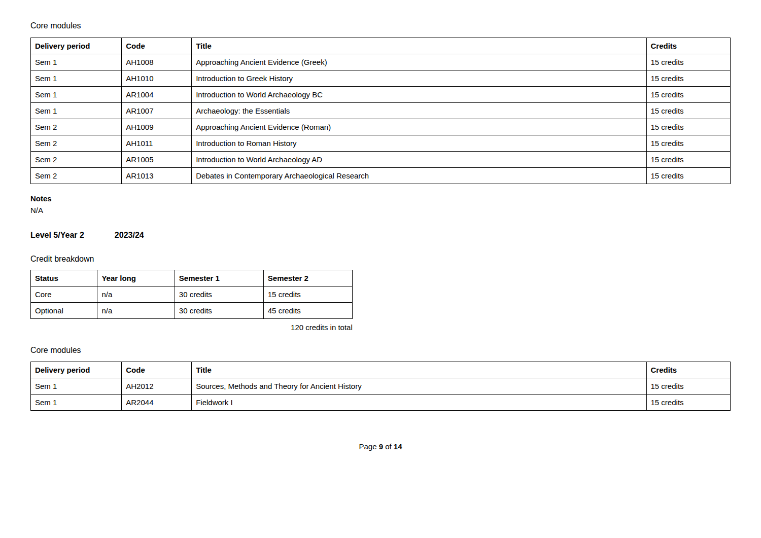Core modules
| Delivery period | Code | Title | Credits |
| --- | --- | --- | --- |
| Sem 1 | AH1008 | Approaching Ancient Evidence (Greek) | 15 credits |
| Sem 1 | AH1010 | Introduction to Greek History | 15 credits |
| Sem 1 | AR1004 | Introduction to World Archaeology BC | 15 credits |
| Sem 1 | AR1007 | Archaeology: the Essentials | 15 credits |
| Sem 2 | AH1009 | Approaching Ancient Evidence (Roman) | 15 credits |
| Sem 2 | AH1011 | Introduction to Roman History | 15 credits |
| Sem 2 | AR1005 | Introduction to World Archaeology AD | 15 credits |
| Sem 2 | AR1013 | Debates in Contemporary Archaeological Research | 15 credits |
Notes
N/A
Level 5/Year 2 2023/24
Credit breakdown
| Status | Year long | Semester 1 | Semester 2 |
| --- | --- | --- | --- |
| Core | n/a | 30 credits | 15 credits |
| Optional | n/a | 30 credits | 45 credits |
120 credits in total
Core modules
| Delivery period | Code | Title | Credits |
| --- | --- | --- | --- |
| Sem 1 | AH2012 | Sources, Methods and Theory for Ancient History | 15 credits |
| Sem 1 | AR2044 | Fieldwork I | 15 credits |
Page 9 of 14